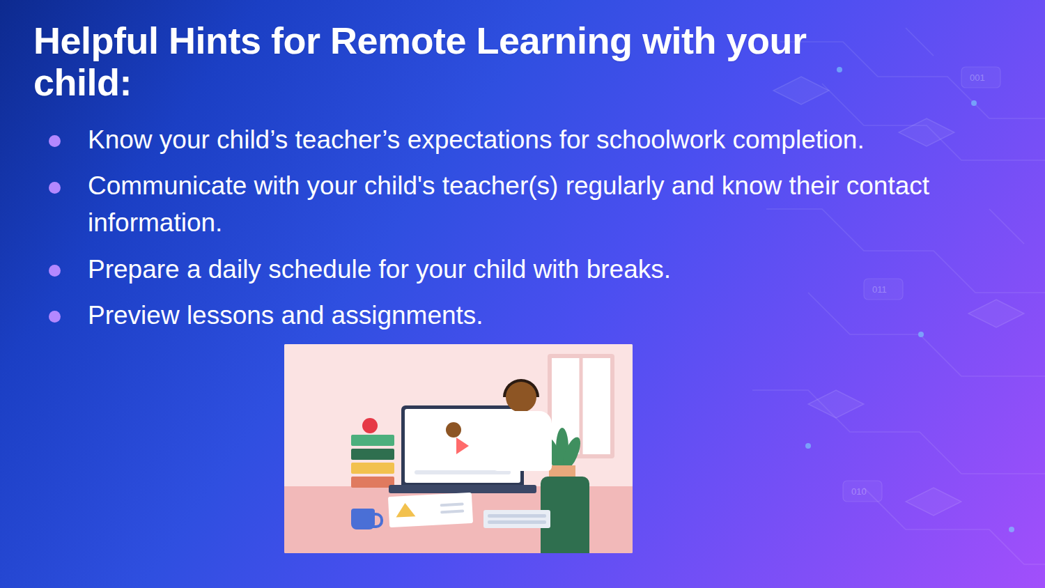001 011 010
Helpful Hints for Remote Learning with your child:
Know your child’s teacher’s expectations for schoolwork completion.
Communicate with your child's teacher(s) regularly and know their contact information.
Prepare a daily schedule for your child with breaks.
Preview lessons and assignments.